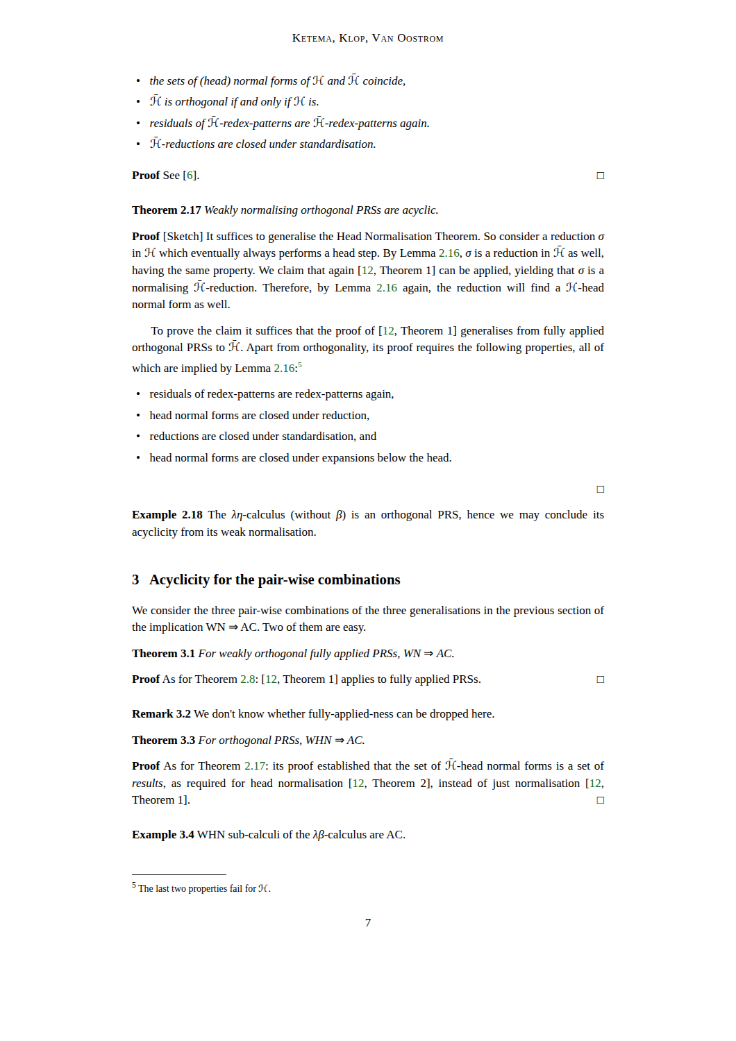Ketema, Klop, Van Oostrom
the sets of (head) normal forms of ℋ and ℋ̄ coincide,
ℋ̄ is orthogonal if and only if ℋ is.
residuals of ℋ̄-redex-patterns are ℋ̄-redex-patterns again.
ℋ̄-reductions are closed under standardisation.
Proof See [6].
Theorem 2.17 Weakly normalising orthogonal PRSs are acyclic.
Proof [Sketch] It suffices to generalise the Head Normalisation Theorem. So consider a reduction σ in ℋ which eventually always performs a head step. By Lemma 2.16, σ is a reduction in ℋ̄ as well, having the same property. We claim that again [12, Theorem 1] can be applied, yielding that σ is a normalising ℋ̄-reduction. Therefore, by Lemma 2.16 again, the reduction will find a ℋ-head normal form as well.
To prove the claim it suffices that the proof of [12, Theorem 1] generalises from fully applied orthogonal PRSs to ℋ̄. Apart from orthogonality, its proof requires the following properties, all of which are implied by Lemma 2.16:5
residuals of redex-patterns are redex-patterns again,
head normal forms are closed under reduction,
reductions are closed under standardisation, and
head normal forms are closed under expansions below the head.
Example 2.18 The λη-calculus (without β) is an orthogonal PRS, hence we may conclude its acyclicity from its weak normalisation.
3 Acyclicity for the pair-wise combinations
We consider the three pair-wise combinations of the three generalisations in the previous section of the implication WN ⇒ AC. Two of them are easy.
Theorem 3.1 For weakly orthogonal fully applied PRSs, WN ⇒ AC.
Proof As for Theorem 2.8: [12, Theorem 1] applies to fully applied PRSs.
Remark 3.2 We don't know whether fully-applied-ness can be dropped here.
Theorem 3.3 For orthogonal PRSs, WHN ⇒ AC.
Proof As for Theorem 2.17: its proof established that the set of ℋ̄-head normal forms is a set of results, as required for head normalisation [12, Theorem 2], instead of just normalisation [12, Theorem 1].
Example 3.4 WHN sub-calculi of the λβ-calculus are AC.
5 The last two properties fail for ℋ.
7